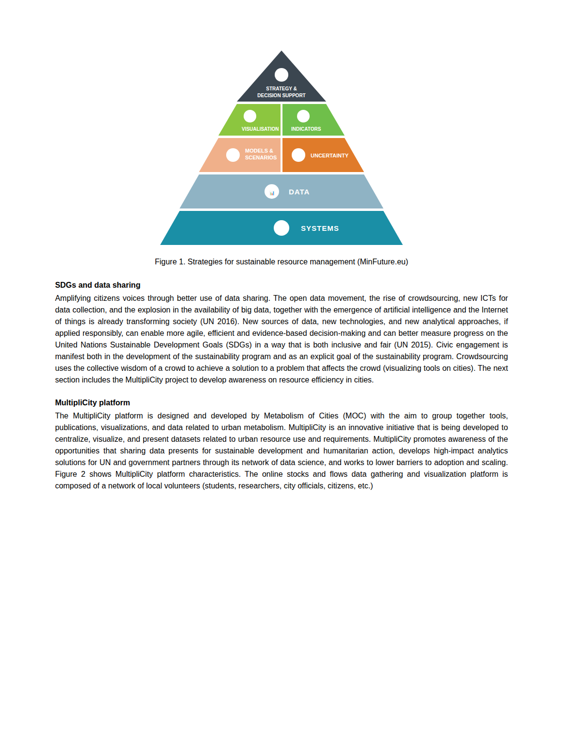⚙ SYSTEMS 📊 DATA ⚙ MODELS & SCENARIOS ✎ UNCERTAINTY ✎ VISUALISATION ⏱ INDICATORS ⚙ STRATEGY & DECISION SUPPORT
Figure 1. Strategies for sustainable resource management (MinFuture.eu)
SDGs and data sharing
Amplifying citizens voices through better use of data sharing. The open data movement, the rise of crowdsourcing, new ICTs for data collection, and the explosion in the availability of big data, together with the emergence of artificial intelligence and the Internet of things is already transforming society (UN 2016). New sources of data, new technologies, and new analytical approaches, if applied responsibly, can enable more agile, efficient and evidence-based decision-making and can better measure progress on the United Nations Sustainable Development Goals (SDGs) in a way that is both inclusive and fair (UN 2015). Civic engagement is manifest both in the development of the sustainability program and as an explicit goal of the sustainability program. Crowdsourcing uses the collective wisdom of a crowd to achieve a solution to a problem that affects the crowd (visualizing tools on cities). The next section includes the MultipliCity project to develop awareness on resource efficiency in cities.
MultipliCity platform
The MultipliCity platform is designed and developed by Metabolism of Cities (MOC) with the aim to group together tools, publications, visualizations, and data related to urban metabolism. MultipliCity is an innovative initiative that is being developed to centralize, visualize, and present datasets related to urban resource use and requirements. MultipliCity promotes awareness of the opportunities that sharing data presents for sustainable development and humanitarian action, develops high-impact analytics solutions for UN and government partners through its network of data science, and works to lower barriers to adoption and scaling. Figure 2 shows MultipliCity platform characteristics. The online stocks and flows data gathering and visualization platform is composed of a network of local volunteers (students, researchers, city officials, citizens, etc.)